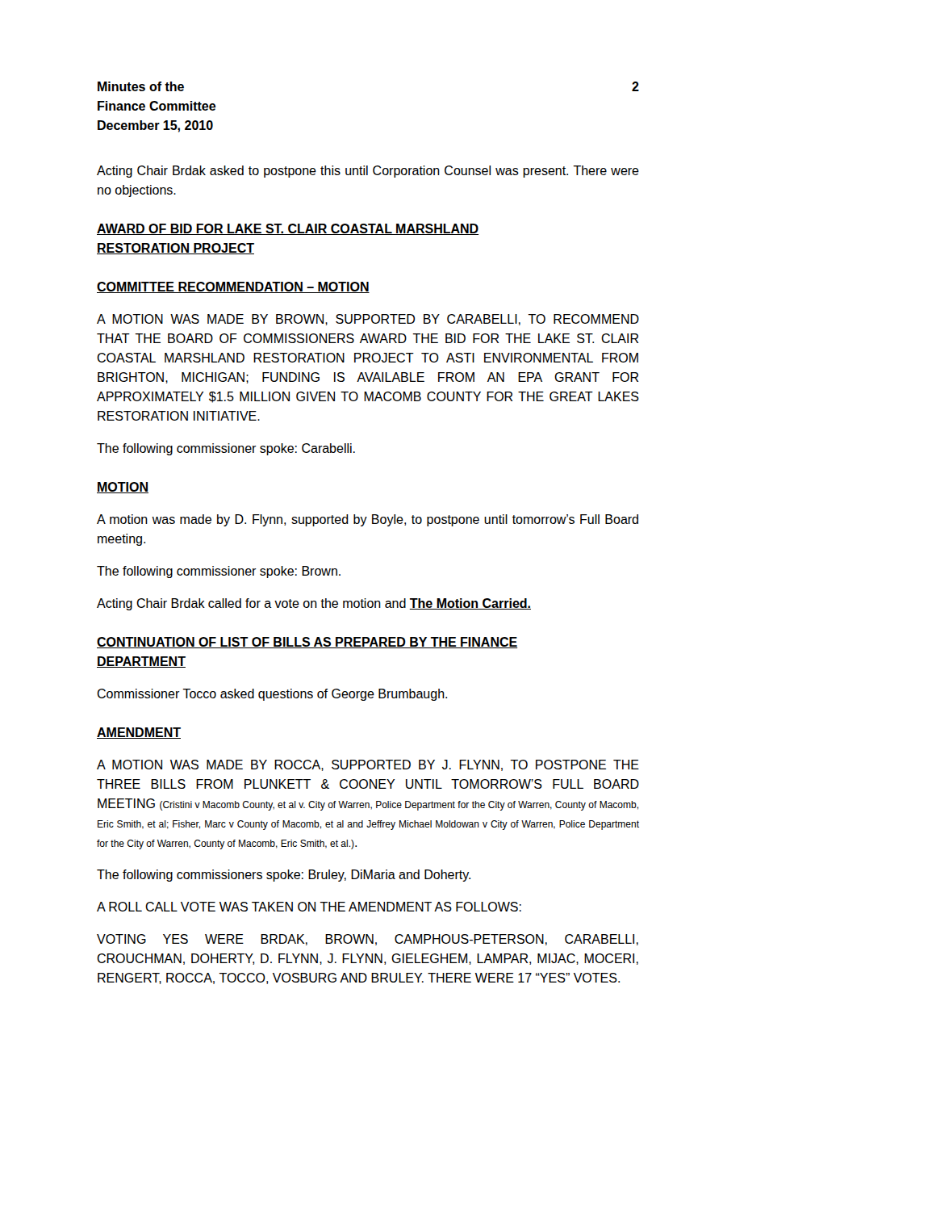Minutes of the2
Finance Committee
December 15, 2010
Acting Chair Brdak asked to postpone this until Corporation Counsel was present. There were no objections.
Award of Bid for Lake St. Clair Coastal Marshland
Restoration Project
Committee Recommendation – Motion
A MOTION WAS MADE BY BROWN, SUPPORTED BY CARABELLI, TO RECOMMEND THAT THE BOARD OF COMMISSIONERS AWARD THE BID FOR THE LAKE ST. CLAIR COASTAL MARSHLAND RESTORATION PROJECT TO ASTI ENVIRONMENTAL FROM BRIGHTON, MICHIGAN; FUNDING IS AVAILABLE FROM AN EPA GRANT FOR APPROXIMATELY $1.5 MILLION GIVEN TO MACOMB COUNTY FOR THE GREAT LAKES RESTORATION INITIATIVE.
The following commissioner spoke: Carabelli.
Motion
A motion was made by D. Flynn, supported by Boyle, to postpone until tomorrow’s Full Board meeting.
The following commissioner spoke: Brown.
Acting Chair Brdak called for a vote on the motion and The Motion Carried.
Continuation of List of Bills as Prepared by the Finance
Department
Commissioner Tocco asked questions of George Brumbaugh.
Amendment
A MOTION WAS MADE BY ROCCA, SUPPORTED BY J. FLYNN, TO POSTPONE THE THREE BILLS FROM PLUNKETT & COONEY UNTIL TOMORROW’S FULL BOARD MEETING (Cristini v Macomb County, et al v. City of Warren, Police Department for the City of Warren, County of Macomb, Eric Smith, et al; Fisher, Marc v County of Macomb, et al and Jeffrey Michael Moldowan v City of Warren, Police Department for the City of Warren, County of Macomb, Eric Smith, et al.).
The following commissioners spoke: Bruley, DiMaria and Doherty.
A ROLL CALL VOTE WAS TAKEN ON THE AMENDMENT AS FOLLOWS:
VOTING YES WERE BRDAK, BROWN, CAMPHOUS-PETERSON, CARABELLI, CROUCHMAN, DOHERTY, D. FLYNN, J. FLYNN, GIELEGHEM, LAMPAR, MIJAC, MOCERI, RENGERT, ROCCA, TOCCO, VOSBURG AND BRULEY. THERE WERE 17 “YES” VOTES.